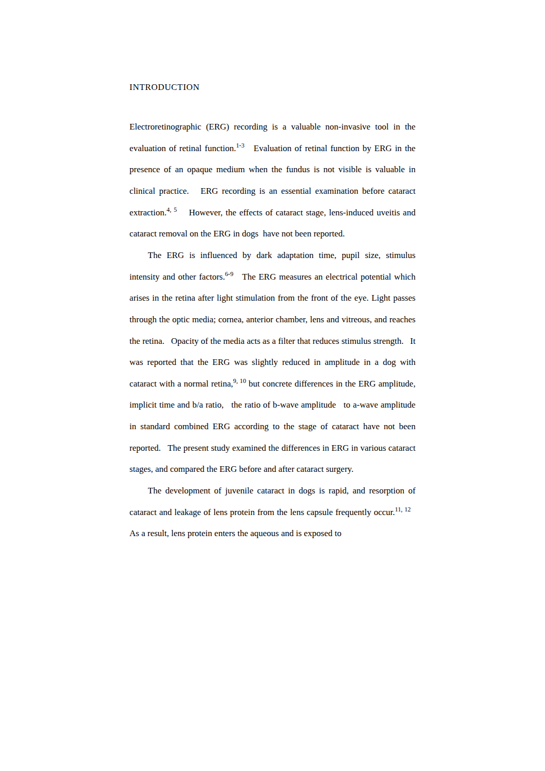INTRODUCTION
Electroretinographic (ERG) recording is a valuable non-invasive tool in the evaluation of retinal function.1-3 Evaluation of retinal function by ERG in the presence of an opaque medium when the fundus is not visible is valuable in clinical practice. ERG recording is an essential examination before cataract extraction.4, 5 However, the effects of cataract stage, lens-induced uveitis and cataract removal on the ERG in dogs have not been reported.
The ERG is influenced by dark adaptation time, pupil size, stimulus intensity and other factors.6-9 The ERG measures an electrical potential which arises in the retina after light stimulation from the front of the eye. Light passes through the optic media; cornea, anterior chamber, lens and vitreous, and reaches the retina. Opacity of the media acts as a filter that reduces stimulus strength. It was reported that the ERG was slightly reduced in amplitude in a dog with cataract with a normal retina,9, 10 but concrete differences in the ERG amplitude, implicit time and b/a ratio, the ratio of b-wave amplitude to a-wave amplitude in standard combined ERG according to the stage of cataract have not been reported. The present study examined the differences in ERG in various cataract stages, and compared the ERG before and after cataract surgery.
The development of juvenile cataract in dogs is rapid, and resorption of cataract and leakage of lens protein from the lens capsule frequently occur.11, 12 As a result, lens protein enters the aqueous and is exposed to